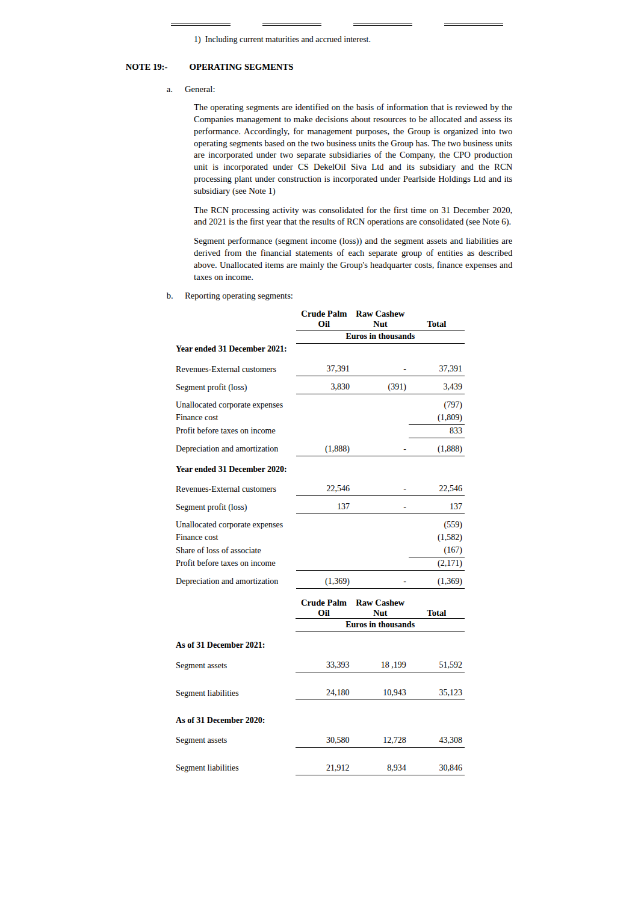1) Including current maturities and accrued interest.
NOTE 19:-OPERATING SEGMENTS
a. General:
The operating segments are identified on the basis of information that is reviewed by the Companies management to make decisions about resources to be allocated and assess its performance. Accordingly, for management purposes, the Group is organized into two operating segments based on the two business units the Group has. The two business units are incorporated under two separate subsidiaries of the Company, the CPO production unit is incorporated under CS DekelOil Siva Ltd and its subsidiary and the RCN processing plant under construction is incorporated under Pearlside Holdings Ltd and its subsidiary (see Note 1)
The RCN processing activity was consolidated for the first time on 31 December 2020, and 2021 is the first year that the results of RCN operations are consolidated (see Note 6).
Segment performance (segment income (loss)) and the segment assets and liabilities are derived from the financial statements of each separate group of entities as described above. Unallocated items are mainly the Group's headquarter costs, finance expenses and taxes on income.
b. Reporting operating segments:
| | Crude Palm Oil | Raw Cashew Nut | Total |
| | Euros in thousands |
| Year ended 31 December 2021: | | | |
| Revenues-External customers | 37,391 | - | 37,391 |
| Segment profit (loss) | 3,830 | (391) | 3,439 |
| Unallocated corporate expenses | | | (797) |
| Finance cost | | | (1,809) |
| Profit before taxes on income | | | 833 |
| Depreciation and amortization | (1,888) | - | (1,888) |
| Year ended 31 December 2020: | | | |
| Revenues-External customers | 22,546 | - | 22,546 |
| Segment profit (loss) | 137 | - | 137 |
| Unallocated corporate expenses | | | (559) |
| Finance cost | | | (1,582) |
| Share of loss of associate | | | (167) |
| Profit before taxes on income | | | (2,171) |
| Depreciation and amortization | (1,369) | - | (1,369) |
| | Crude Palm Oil | Raw Cashew Nut | Total |
| | Euros in thousands |
| As of 31 December 2021: | | | |
| Segment assets | 33,393 | 18 ,199 | 51,592 |
| Segment liabilities | 24,180 | 10,943 | 35,123 |
| As of 31 December 2020: | | | |
| Segment assets | 30,580 | 12,728 | 43,308 |
| Segment liabilities | 21,912 | 8,934 | 30,846 |